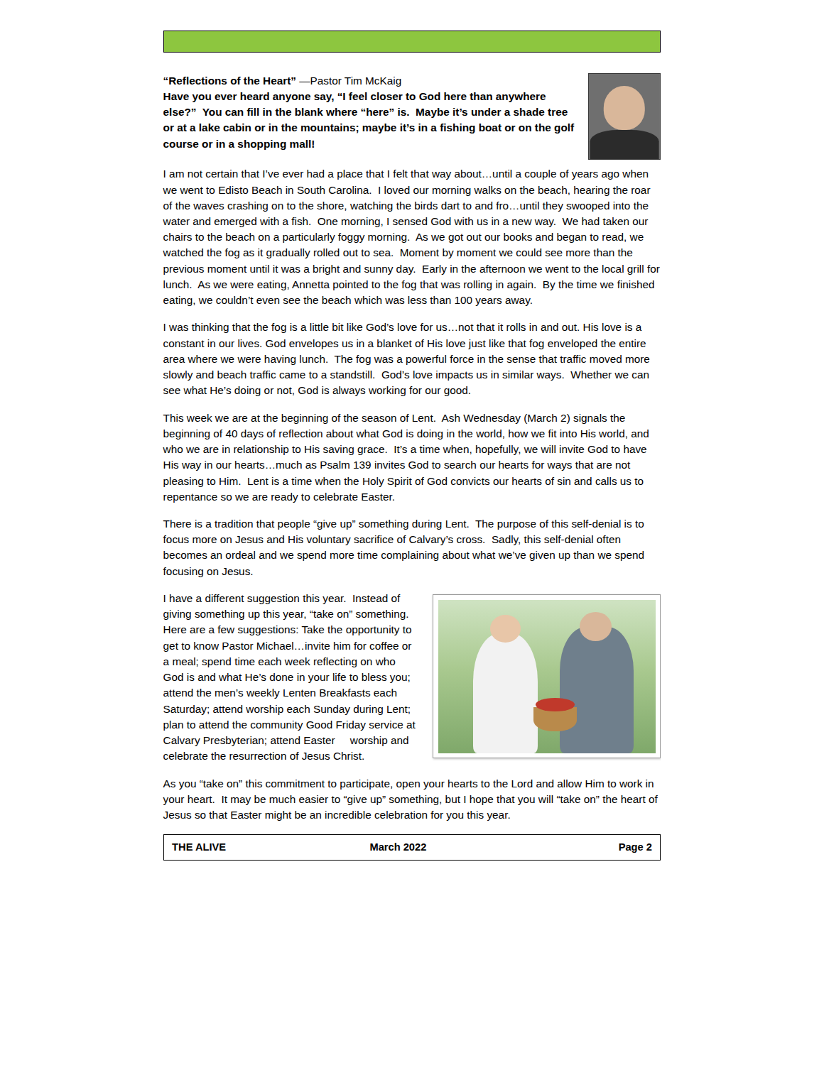“Reflections of the Heart” —Pastor Tim McKaig
Have you ever heard anyone say, “I feel closer to God here than anywhere else?” You can fill in the blank where “here” is. Maybe it’s under a shade tree or at a lake cabin or in the mountains; maybe it’s in a fishing boat or on the golf course or in a shopping mall!
I am not certain that I’ve ever had a place that I felt that way about…until a couple of years ago when we went to Edisto Beach in South Carolina. I loved our morning walks on the beach, hearing the roar of the waves crashing on to the shore, watching the birds dart to and fro…until they swooped into the water and emerged with a fish. One morning, I sensed God with us in a new way. We had taken our chairs to the beach on a particularly foggy morning. As we got out our books and began to read, we watched the fog as it gradually rolled out to sea. Moment by moment we could see more than the previous moment until it was a bright and sunny day. Early in the afternoon we went to the local grill for lunch. As we were eating, Annetta pointed to the fog that was rolling in again. By the time we finished eating, we couldn’t even see the beach which was less than 100 years away.
I was thinking that the fog is a little bit like God’s love for us…not that it rolls in and out. His love is a constant in our lives. God envelopes us in a blanket of His love just like that fog enveloped the entire area where we were having lunch. The fog was a powerful force in the sense that traffic moved more slowly and beach traffic came to a standstill. God’s love impacts us in similar ways. Whether we can see what He’s doing or not, God is always working for our good.
This week we are at the beginning of the season of Lent. Ash Wednesday (March 2) signals the beginning of 40 days of reflection about what God is doing in the world, how we fit into His world, and who we are in relationship to His saving grace. It’s a time when, hopefully, we will invite God to have His way in our hearts…much as Psalm 139 invites God to search our hearts for ways that are not pleasing to Him. Lent is a time when the Holy Spirit of God convicts our hearts of sin and calls us to repentance so we are ready to celebrate Easter.
There is a tradition that people “give up” something during Lent. The purpose of this self-denial is to focus more on Jesus and His voluntary sacrifice of Calvary’s cross. Sadly, this self-denial often becomes an ordeal and we spend more time complaining about what we’ve given up than we spend focusing on Jesus.
I have a different suggestion this year. Instead of giving something up this year, “take on” something. Here are a few suggestions: Take the opportunity to get to know Pastor Michael…invite him for coffee or a meal; spend time each week reflecting on who God is and what He’s done in your life to bless you; attend the men’s weekly Lenten Breakfasts each Saturday; attend worship each Sunday during Lent; plan to attend the community Good Friday service at Calvary Presbyterian; attend Easter worship and celebrate the resurrection of Jesus Christ.
As you “take on” this commitment to participate, open your hearts to the Lord and allow Him to work in your heart. It may be much easier to “give up” something, but I hope that you will “take on” the heart of Jesus so that Easter might be an incredible celebration for you this year.
THE ALIVE March 2022 Page 2